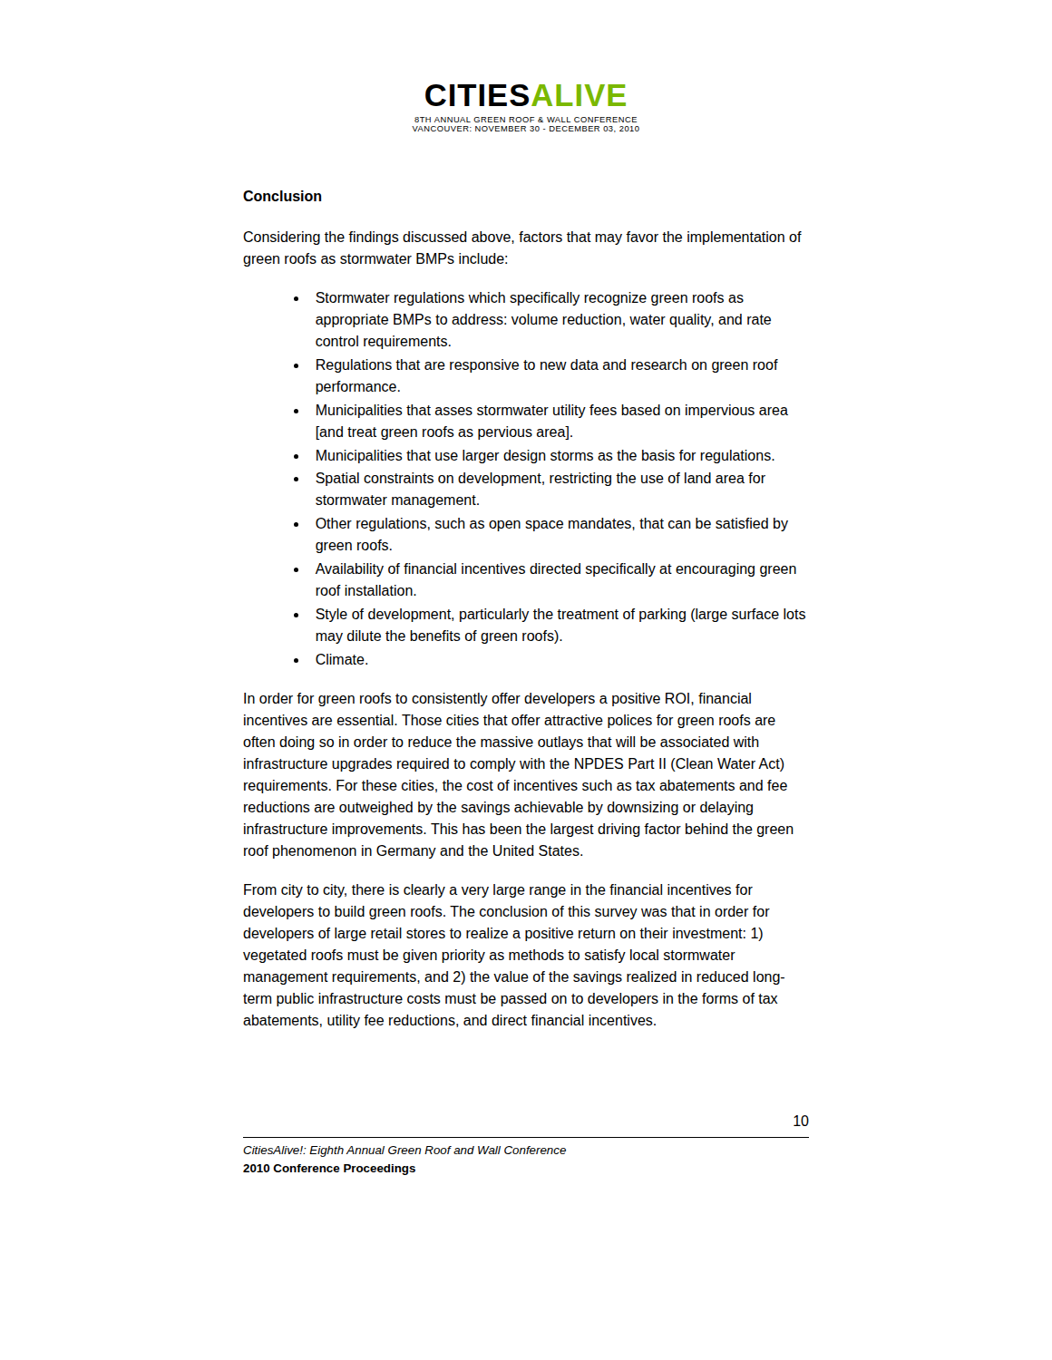CITIESALIVE
8TH ANNUAL GREEN ROOF & WALL CONFERENCE
VANCOUVER: NOVEMBER 30 - DECEMBER 03, 2010
Conclusion
Considering the findings discussed above, factors that may favor the implementation of green roofs as stormwater BMPs include:
Stormwater regulations which specifically recognize green roofs as appropriate BMPs to address: volume reduction, water quality, and rate control requirements.
Regulations that are responsive to new data and research on green roof performance.
Municipalities that asses stormwater utility fees based on impervious area [and treat green roofs as pervious area].
Municipalities that use larger design storms as the basis for regulations.
Spatial constraints on development, restricting the use of land area for stormwater management.
Other regulations, such as open space mandates, that can be satisfied by green roofs.
Availability of financial incentives directed specifically at encouraging green roof installation.
Style of development, particularly the treatment of parking (large surface lots may dilute the benefits of green roofs).
Climate.
In order for green roofs to consistently offer developers a positive ROI, financial incentives are essential. Those cities that offer attractive polices for green roofs are often doing so in order to reduce the massive outlays that will be associated with infrastructure upgrades required to comply with the NPDES Part II (Clean Water Act) requirements. For these cities, the cost of incentives such as tax abatements and fee reductions are outweighed by the savings achievable by downsizing or delaying infrastructure improvements. This has been the largest driving factor behind the green roof phenomenon in Germany and the United States.
From city to city, there is clearly a very large range in the financial incentives for developers to build green roofs. The conclusion of this survey was that in order for developers of large retail stores to realize a positive return on their investment: 1) vegetated roofs must be given priority as methods to satisfy local stormwater management requirements, and 2) the value of the savings realized in reduced long-term public infrastructure costs must be passed on to developers in the forms of tax abatements, utility fee reductions, and direct financial incentives.
10
CitiesAlive!: Eighth Annual Green Roof and Wall Conference
2010 Conference Proceedings